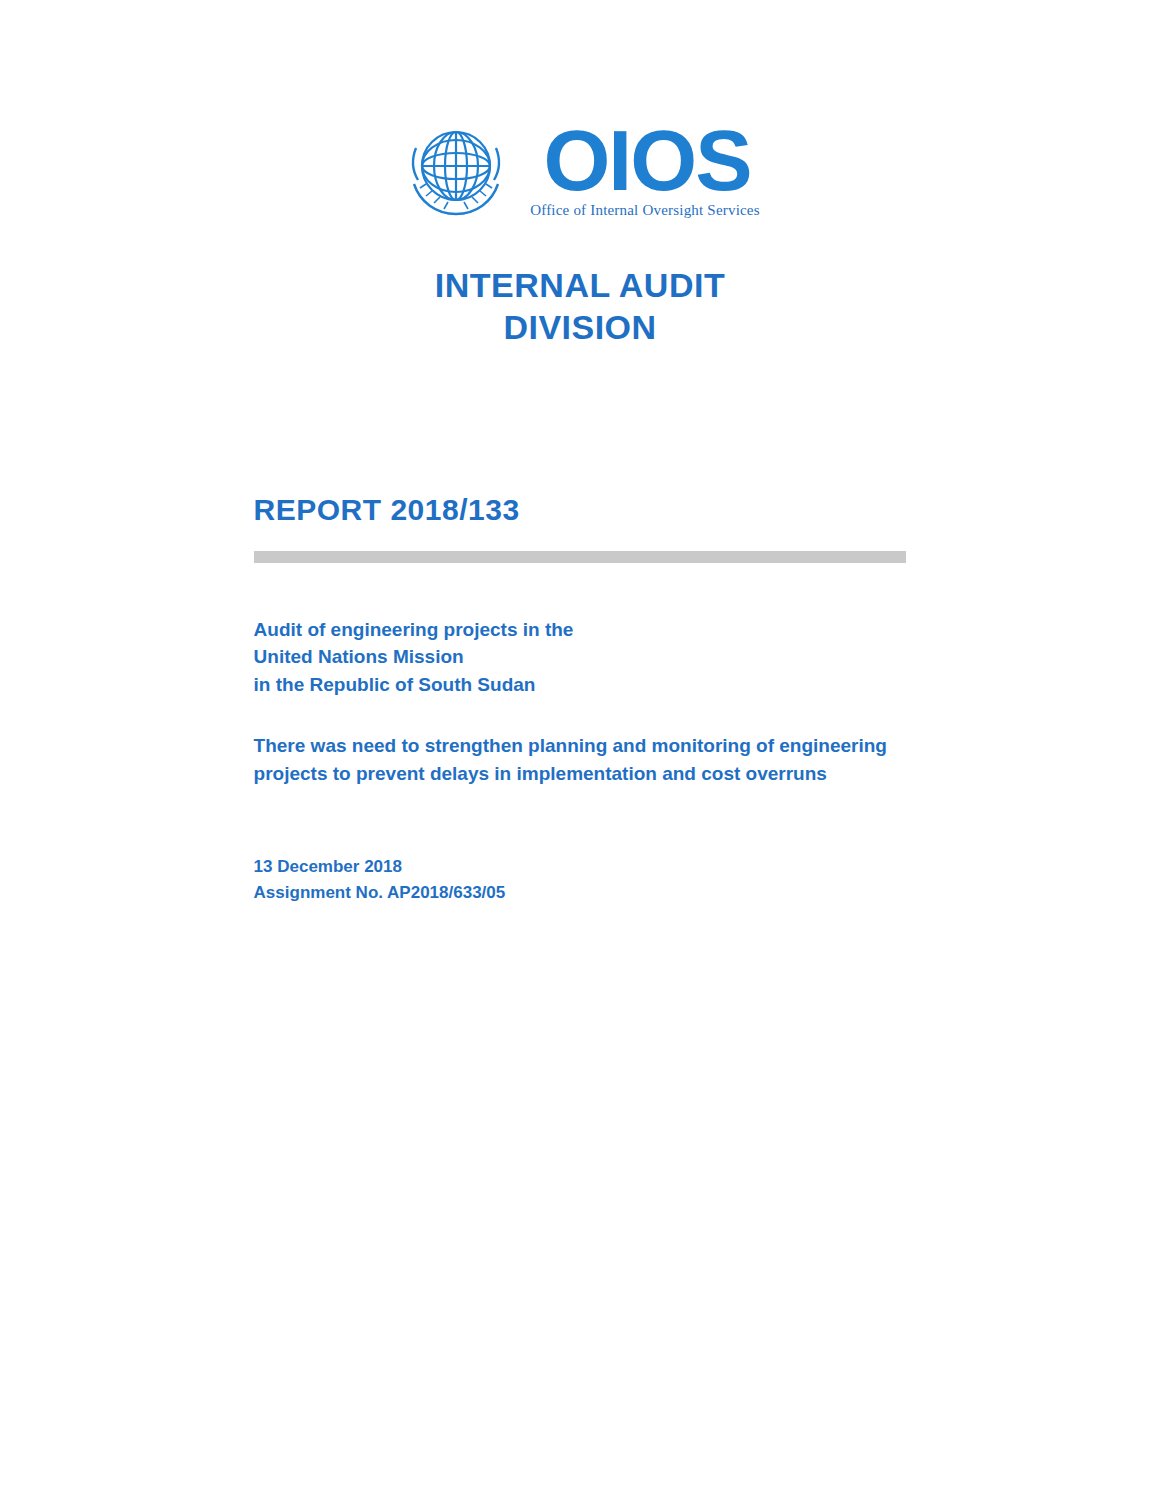OIOS
Office of Internal Oversight Services
INTERNAL AUDIT
DIVISION
REPORT 2018/133
Audit of engineering projects in the
United Nations Mission
in the Republic of South Sudan
There was need to strengthen planning and monitoring of engineering projects to prevent delays in implementation and cost overruns
13 December 2018
Assignment No. AP2018/633/05